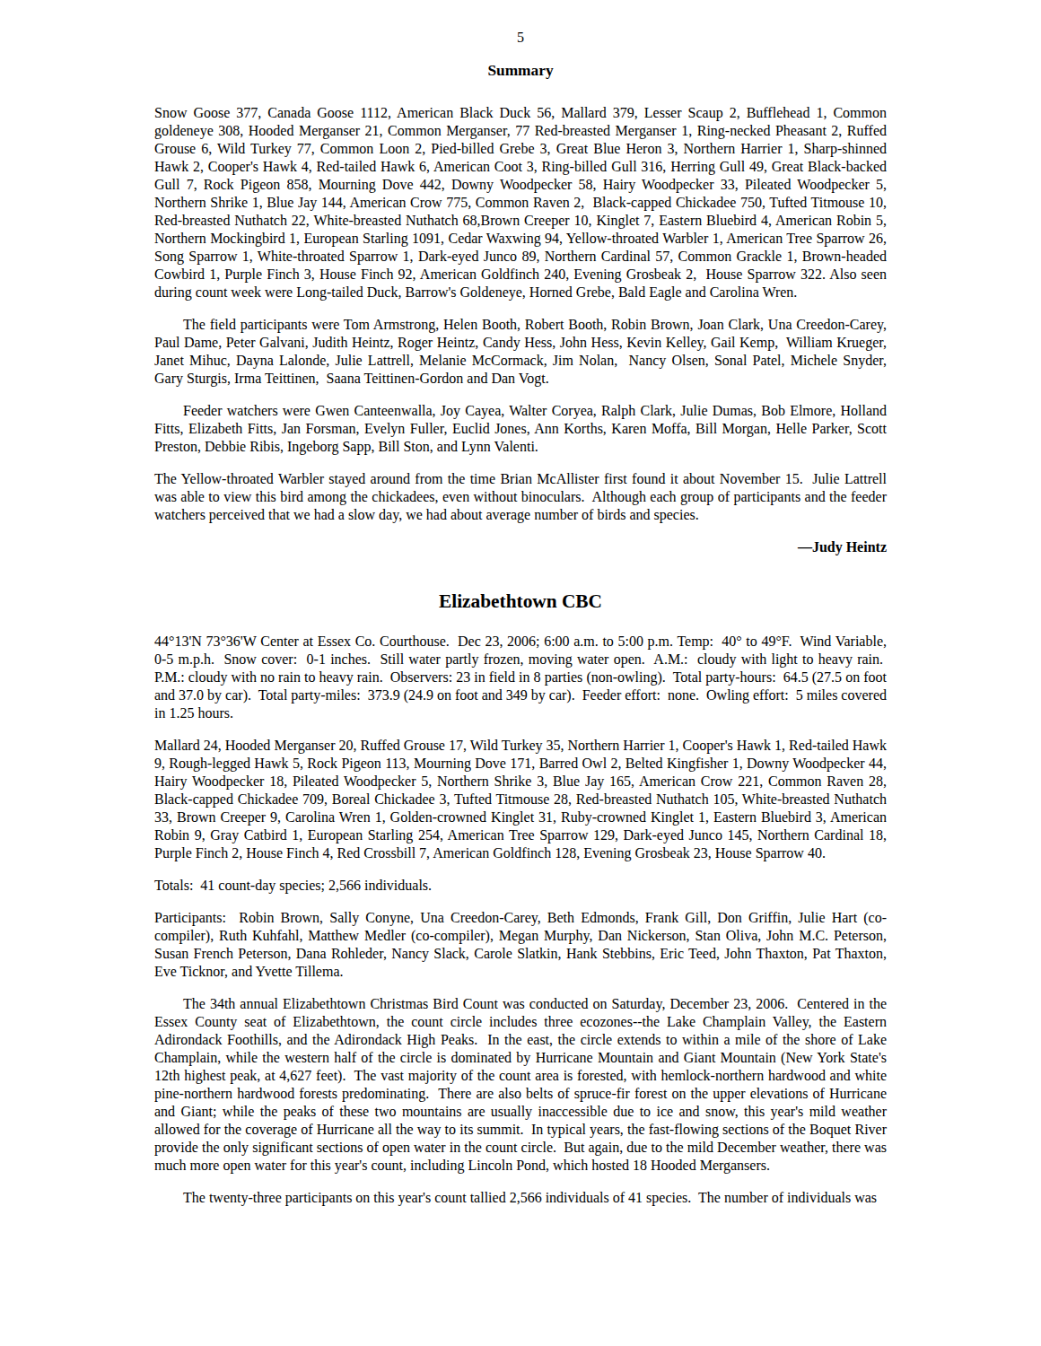5
Summary
Snow Goose 377, Canada Goose 1112, American Black Duck 56, Mallard 379, Lesser Scaup 2, Bufflehead 1, Common goldeneye 308, Hooded Merganser 21, Common Merganser, 77 Red-breasted Merganser 1, Ring-necked Pheasant 2, Ruffed Grouse 6, Wild Turkey 77, Common Loon 2, Pied-billed Grebe 3, Great Blue Heron 3, Northern Harrier 1, Sharp-shinned Hawk 2, Cooper's Hawk 4, Red-tailed Hawk 6, American Coot 3, Ring-billed Gull 316, Herring Gull 49, Great Black-backed Gull 7, Rock Pigeon 858, Mourning Dove 442, Downy Woodpecker 58, Hairy Woodpecker 33, Pileated Woodpecker 5, Northern Shrike 1, Blue Jay 144, American Crow 775, Common Raven 2, Black-capped Chickadee 750, Tufted Titmouse 10, Red-breasted Nuthatch 22, White-breasted Nuthatch 68,Brown Creeper 10, Kinglet 7, Eastern Bluebird 4, American Robin 5, Northern Mockingbird 1, European Starling 1091, Cedar Waxwing 94, Yellow-throated Warbler 1, American Tree Sparrow 26, Song Sparrow 1, White-throated Sparrow 1, Dark-eyed Junco 89, Northern Cardinal 57, Common Grackle 1, Brown-headed Cowbird 1, Purple Finch 3, House Finch 92, American Goldfinch 240, Evening Grosbeak 2, House Sparrow 322. Also seen during count week were Long-tailed Duck, Barrow's Goldeneye, Horned Grebe, Bald Eagle and Carolina Wren.
The field participants were Tom Armstrong, Helen Booth, Robert Booth, Robin Brown, Joan Clark, Una Creedon-Carey, Paul Dame, Peter Galvani, Judith Heintz, Roger Heintz, Candy Hess, John Hess, Kevin Kelley, Gail Kemp, William Krueger, Janet Mihuc, Dayna Lalonde, Julie Lattrell, Melanie McCormack, Jim Nolan, Nancy Olsen, Sonal Patel, Michele Snyder, Gary Sturgis, Irma Teittinen, Saana Teittinen-Gordon and Dan Vogt.
Feeder watchers were Gwen Canteenwalla, Joy Cayea, Walter Coryea, Ralph Clark, Julie Dumas, Bob Elmore, Holland Fitts, Elizabeth Fitts, Jan Forsman, Evelyn Fuller, Euclid Jones, Ann Korths, Karen Moffa, Bill Morgan, Helle Parker, Scott Preston, Debbie Ribis, Ingeborg Sapp, Bill Ston, and Lynn Valenti.
The Yellow-throated Warbler stayed around from the time Brian McAllister first found it about November 15. Julie Lattrell was able to view this bird among the chickadees, even without binoculars. Although each group of participants and the feeder watchers perceived that we had a slow day, we had about average number of birds and species.
—Judy Heintz
Elizabethtown CBC
44°13'N 73°36'W Center at Essex Co. Courthouse. Dec 23, 2006; 6:00 a.m. to 5:00 p.m. Temp: 40° to 49°F. Wind Variable, 0-5 m.p.h. Snow cover: 0-1 inches. Still water partly frozen, moving water open. A.M.: cloudy with light to heavy rain. P.M.: cloudy with no rain to heavy rain. Observers: 23 in field in 8 parties (non-owling). Total party-hours: 64.5 (27.5 on foot and 37.0 by car). Total party-miles: 373.9 (24.9 on foot and 349 by car). Feeder effort: none. Owling effort: 5 miles covered in 1.25 hours.
Mallard 24, Hooded Merganser 20, Ruffed Grouse 17, Wild Turkey 35, Northern Harrier 1, Cooper's Hawk 1, Red-tailed Hawk 9, Rough-legged Hawk 5, Rock Pigeon 113, Mourning Dove 171, Barred Owl 2, Belted Kingfisher 1, Downy Woodpecker 44, Hairy Woodpecker 18, Pileated Woodpecker 5, Northern Shrike 3, Blue Jay 165, American Crow 221, Common Raven 28, Black-capped Chickadee 709, Boreal Chickadee 3, Tufted Titmouse 28, Red-breasted Nuthatch 105, White-breasted Nuthatch 33, Brown Creeper 9, Carolina Wren 1, Golden-crowned Kinglet 31, Ruby-crowned Kinglet 1, Eastern Bluebird 3, American Robin 9, Gray Catbird 1, European Starling 254, American Tree Sparrow 129, Dark-eyed Junco 145, Northern Cardinal 18, Purple Finch 2, House Finch 4, Red Crossbill 7, American Goldfinch 128, Evening Grosbeak 23, House Sparrow 40.
Totals: 41 count-day species; 2,566 individuals.
Participants: Robin Brown, Sally Conyne, Una Creedon-Carey, Beth Edmonds, Frank Gill, Don Griffin, Julie Hart (co-compiler), Ruth Kuhfahl, Matthew Medler (co-compiler), Megan Murphy, Dan Nickerson, Stan Oliva, John M.C. Peterson, Susan French Peterson, Dana Rohleder, Nancy Slack, Carole Slatkin, Hank Stebbins, Eric Teed, John Thaxton, Pat Thaxton, Eve Ticknor, and Yvette Tillema.
The 34th annual Elizabethtown Christmas Bird Count was conducted on Saturday, December 23, 2006. Centered in the Essex County seat of Elizabethtown, the count circle includes three ecozones--the Lake Champlain Valley, the Eastern Adirondack Foothills, and the Adirondack High Peaks. In the east, the circle extends to within a mile of the shore of Lake Champlain, while the western half of the circle is dominated by Hurricane Mountain and Giant Mountain (New York State's 12th highest peak, at 4,627 feet). The vast majority of the count area is forested, with hemlock-northern hardwood and white pine-northern hardwood forests predominating. There are also belts of spruce-fir forest on the upper elevations of Hurricane and Giant; while the peaks of these two mountains are usually inaccessible due to ice and snow, this year's mild weather allowed for the coverage of Hurricane all the way to its summit. In typical years, the fast-flowing sections of the Boquet River provide the only significant sections of open water in the count circle. But again, due to the mild December weather, there was much more open water for this year's count, including Lincoln Pond, which hosted 18 Hooded Mergansers.
The twenty-three participants on this year's count tallied 2,566 individuals of 41 species. The number of individuals was